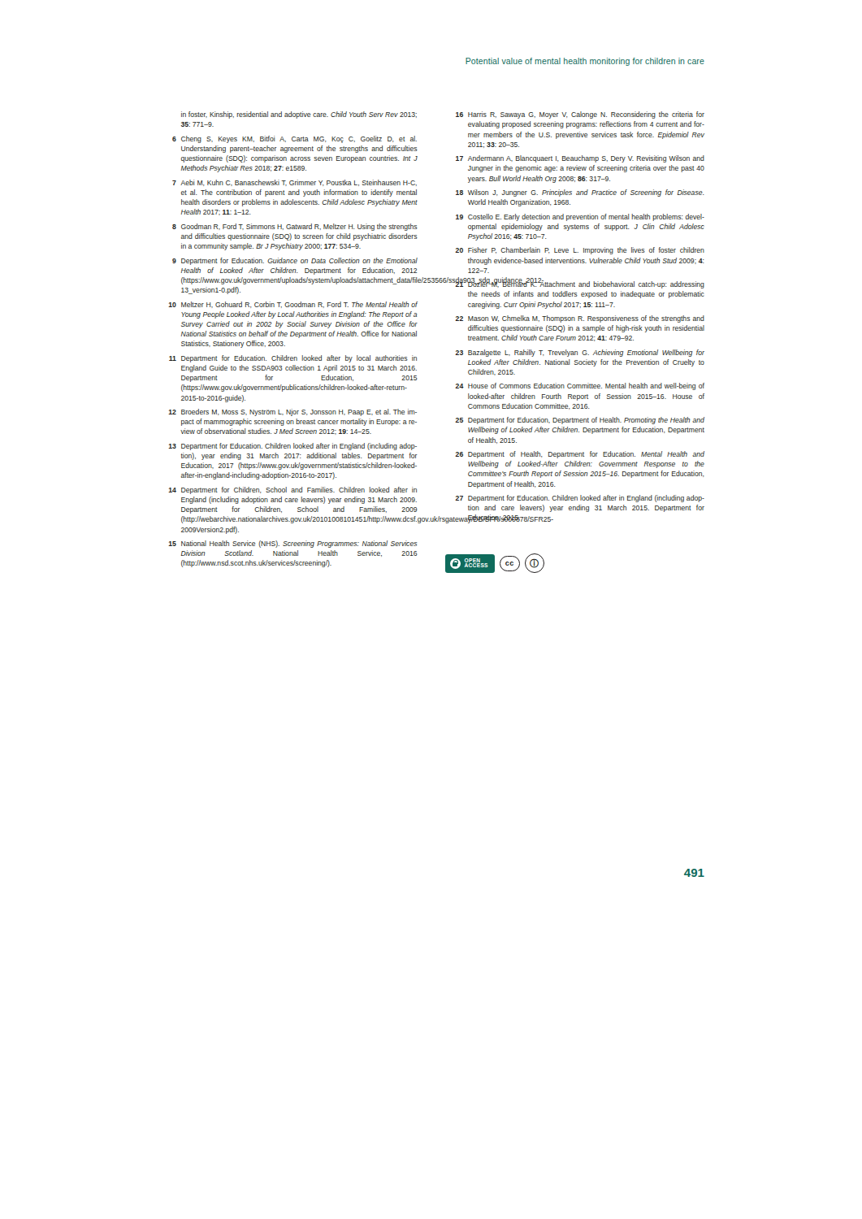Potential value of mental health monitoring for children in care
in foster, Kinship, residential and adoptive care. Child Youth Serv Rev 2013; 35: 771–9.
6 Cheng S, Keyes KM, Bitfoi A, Carta MG, Koç C, Goelitz D, et al. Understanding parent–teacher agreement of the strengths and difficulties questionnaire (SDQ): comparison across seven European countries. Int J Methods Psychiatr Res 2018; 27: e1589.
7 Aebi M, Kuhn C, Banaschewski T, Grimmer Y, Poustka L, Steinhausen H-C, et al. The contribution of parent and youth information to identify mental health disorders or problems in adolescents. Child Adolesc Psychiatry Ment Health 2017; 11: 1–12.
8 Goodman R, Ford T, Simmons H, Gatward R, Meltzer H. Using the strengths and difficulties questionnaire (SDQ) to screen for child psychiatric disorders in a community sample. Br J Psychiatry 2000; 177: 534–9.
9 Department for Education. Guidance on Data Collection on the Emotional Health of Looked After Children. Department for Education, 2012 (https://www.gov.uk/government/uploads/system/uploads/attachment_data/file/253566/ssda903_sdq_guidance_2012-13_version1-0.pdf).
10 Meltzer H, Gohuard R, Corbin T, Goodman R, Ford T. The Mental Health of Young People Looked After by Local Authorities in England: The Report of a Survey Carried out in 2002 by Social Survey Division of the Office for National Statistics on behalf of the Department of Health. Office for National Statistics, Stationery Office, 2003.
11 Department for Education. Children looked after by local authorities in England Guide to the SSDA903 collection 1 April 2015 to 31 March 2016. Department for Education, 2015 (https://www.gov.uk/government/publications/children-looked-after-return-2015-to-2016-guide).
12 Broeders M, Moss S, Nyström L, Njor S, Jonsson H, Paap E, et al. The impact of mammographic screening on breast cancer mortality in Europe: a review of observational studies. J Med Screen 2012; 19: 14–25.
13 Department for Education. Children looked after in England (including adoption), year ending 31 March 2017: additional tables. Department for Education, 2017 (https://www.gov.uk/government/statistics/children-looked-after-in-england-including-adoption-2016-to-2017).
14 Department for Children, School and Families. Children looked after in England (including adoption and care leavers) year ending 31 March 2009. Department for Children, School and Families, 2009 (http://webarchive.nationalarchives.gov.uk/20101008101451/http://www.dcsf.gov.uk/rsgateway/DB/SFR/s000878/SFR25-2009Version2.pdf).
15 National Health Service (NHS). Screening Programmes: National Services Division Scotland. National Health Service, 2016 (http://www.nsd.scot.nhs.uk/services/screening/).
16 Harris R, Sawaya G, Moyer V, Calonge N. Reconsidering the criteria for evaluating proposed screening programs: reflections from 4 current and former members of the U.S. preventive services task force. Epidemiol Rev 2011; 33: 20–35.
17 Andermann A, Blancquaert I, Beauchamp S, Dery V. Revisiting Wilson and Jungner in the genomic age: a review of screening criteria over the past 40 years. Bull World Health Org 2008; 86: 317–9.
18 Wilson J, Jungner G. Principles and Practice of Screening for Disease. World Health Organization, 1968.
19 Costello E. Early detection and prevention of mental health problems: developmental epidemiology and systems of support. J Clin Child Adolesc Psychol 2016; 45: 710–7.
20 Fisher P, Chamberlain P, Leve L. Improving the lives of foster children through evidence-based interventions. Vulnerable Child Youth Stud 2009; 4: 122–7.
21 Dozier M, Bernard K. Attachment and biobehavioral catch-up: addressing the needs of infants and toddlers exposed to inadequate or problematic caregiving. Curr Opini Psychol 2017; 15: 111–7.
22 Mason W, Chmelka M, Thompson R. Responsiveness of the strengths and difficulties questionnaire (SDQ) in a sample of high-risk youth in residential treatment. Child Youth Care Forum 2012; 41: 479–92.
23 Bazalgette L, Rahilly T, Trevelyan G. Achieving Emotional Wellbeing for Looked After Children. National Society for the Prevention of Cruelty to Children, 2015.
24 House of Commons Education Committee. Mental health and well-being of looked-after children Fourth Report of Session 2015–16. House of Commons Education Committee, 2016.
25 Department for Education, Department of Health. Promoting the Health and Wellbeing of Looked After Children. Department for Education, Department of Health, 2015.
26 Department of Health, Department for Education. Mental Health and Wellbeing of Looked-After Children: Government Response to the Committee's Fourth Report of Session 2015–16. Department for Education, Department of Health, 2016.
27 Department for Education. Children looked after in England (including adoption and care leavers) year ending 31 March 2015. Department for Education, 2015.
OPEN
ACCESS cc ⓘ
491